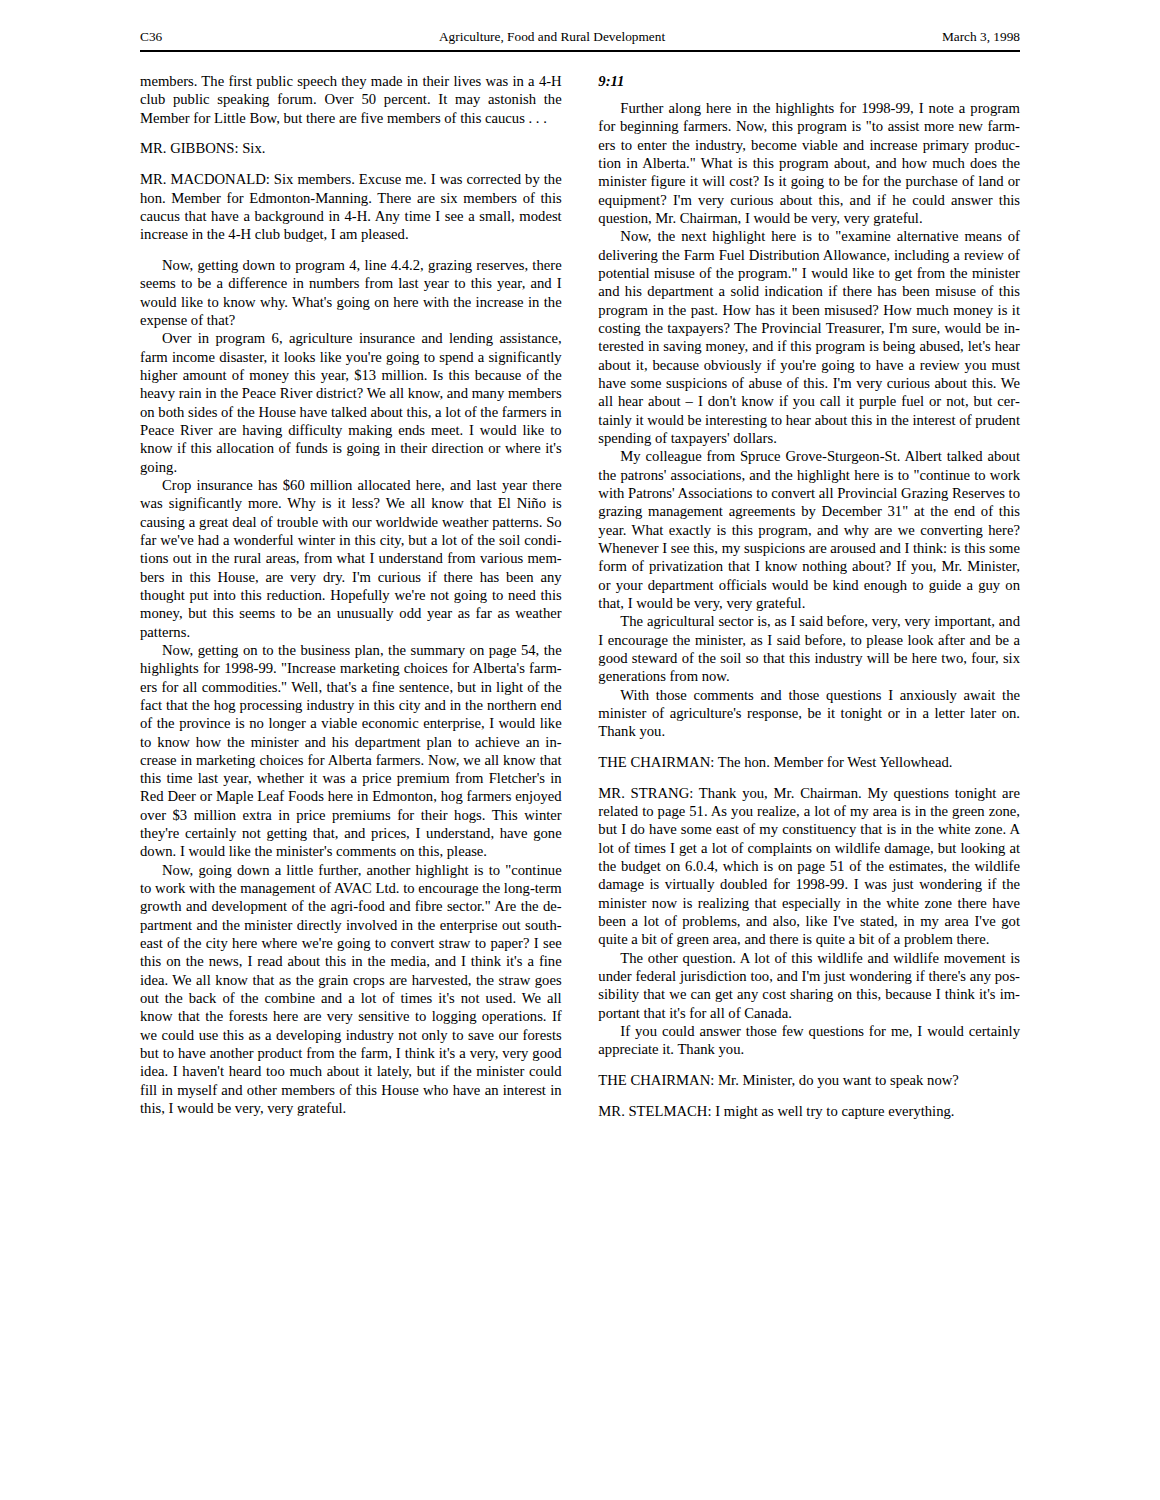C36 Agriculture, Food and Rural Development March 3, 1998
members. The first public speech they made in their lives was in a 4-H club public speaking forum. Over 50 percent. It may astonish the Member for Little Bow, but there are five members of this caucus . . .
MR. GIBBONS: Six.
MR. MacDONALD: Six members. Excuse me. I was corrected by the hon. Member for Edmonton-Manning. There are six members of this caucus that have a background in 4-H. Any time I see a small, modest increase in the 4-H club budget, I am pleased.
Now, getting down to program 4, line 4.4.2, grazing reserves, there seems to be a difference in numbers from last year to this year, and I would like to know why. What's going on here with the increase in the expense of that?
Over in program 6, agriculture insurance and lending assistance, farm income disaster, it looks like you're going to spend a significantly higher amount of money this year, $13 million. Is this because of the heavy rain in the Peace River district? We all know, and many members on both sides of the House have talked about this, a lot of the farmers in Peace River are having difficulty making ends meet. I would like to know if this allocation of funds is going in their direction or where it's going.
Crop insurance has $60 million allocated here, and last year there was significantly more. Why is it less? We all know that El Niño is causing a great deal of trouble with our worldwide weather patterns. So far we've had a wonderful winter in this city, but a lot of the soil conditions out in the rural areas, from what I understand from various members in this House, are very dry. I'm curious if there has been any thought put into this reduction. Hopefully we're not going to need this money, but this seems to be an unusually odd year as far as weather patterns.
Now, getting on to the business plan, the summary on page 54, the highlights for 1998-99. "Increase marketing choices for Alberta's farmers for all commodities." Well, that's a fine sentence, but in light of the fact that the hog processing industry in this city and in the northern end of the province is no longer a viable economic enterprise, I would like to know how the minister and his department plan to achieve an increase in marketing choices for Alberta farmers. Now, we all know that this time last year, whether it was a price premium from Fletcher's in Red Deer or Maple Leaf Foods here in Edmonton, hog farmers enjoyed over $3 million extra in price premiums for their hogs. This winter they're certainly not getting that, and prices, I understand, have gone down. I would like the minister's comments on this, please.
Now, going down a little further, another highlight is to "continue to work with the management of AVAC Ltd. to encourage the long-term growth and development of the agri-food and fibre sector." Are the department and the minister directly involved in the enterprise out southeast of the city here where we're going to convert straw to paper? I see this on the news, I read about this in the media, and I think it's a fine idea. We all know that as the grain crops are harvested, the straw goes out the back of the combine and a lot of times it's not used. We all know that the forests here are very sensitive to logging operations. If we could use this as a developing industry not only to save our forests but to have another product from the farm, I think it's a very, very good idea. I haven't heard too much about it lately, but if the minister could fill in myself and other members of this House who have an interest in this, I would be very, very grateful.
9:11
Further along here in the highlights for 1998-99, I note a program for beginning farmers. Now, this program is "to assist more new farmers to enter the industry, become viable and increase primary production in Alberta." What is this program about, and how much does the minister figure it will cost? Is it going to be for the purchase of land or equipment? I'm very curious about this, and if he could answer this question, Mr. Chairman, I would be very, very grateful.
Now, the next highlight here is to "examine alternative means of delivering the Farm Fuel Distribution Allowance, including a review of potential misuse of the program." I would like to get from the minister and his department a solid indication if there has been misuse of this program in the past. How has it been misused? How much money is it costing the taxpayers? The Provincial Treasurer, I'm sure, would be interested in saving money, and if this program is being abused, let's hear about it, because obviously if you're going to have a review you must have some suspicions of abuse of this. I'm very curious about this. We all hear about – I don't know if you call it purple fuel or not, but certainly it would be interesting to hear about this in the interest of prudent spending of taxpayers' dollars.
My colleague from Spruce Grove-Sturgeon-St. Albert talked about the patrons' associations, and the highlight here is to "continue to work with Patrons' Associations to convert all Provincial Grazing Reserves to grazing management agreements by December 31" at the end of this year. What exactly is this program, and why are we converting here? Whenever I see this, my suspicions are aroused and I think: is this some form of privatization that I know nothing about? If you, Mr. Minister, or your department officials would be kind enough to guide a guy on that, I would be very, very grateful.
The agricultural sector is, as I said before, very, very important, and I encourage the minister, as I said before, to please look after and be a good steward of the soil so that this industry will be here two, four, six generations from now.
With those comments and those questions I anxiously await the minister of agriculture's response, be it tonight or in a letter later on. Thank you.
THE CHAIRMAN: The hon. Member for West Yellowhead.
MR. STRANG: Thank you, Mr. Chairman. My questions tonight are related to page 51. As you realize, a lot of my area is in the green zone, but I do have some east of my constituency that is in the white zone. A lot of times I get a lot of complaints on wildlife damage, but looking at the budget on 6.0.4, which is on page 51 of the estimates, the wildlife damage is virtually doubled for 1998-99. I was just wondering if the minister now is realizing that especially in the white zone there have been a lot of problems, and also, like I've stated, in my area I've got quite a bit of green area, and there is quite a bit of a problem there.
The other question. A lot of this wildlife and wildlife movement is under federal jurisdiction too, and I'm just wondering if there's any possibility that we can get any cost sharing on this, because I think it's important that it's for all of Canada.
If you could answer those few questions for me, I would certainly appreciate it. Thank you.
THE CHAIRMAN: Mr. Minister, do you want to speak now?
MR. STELMACH: I might as well try to capture everything.